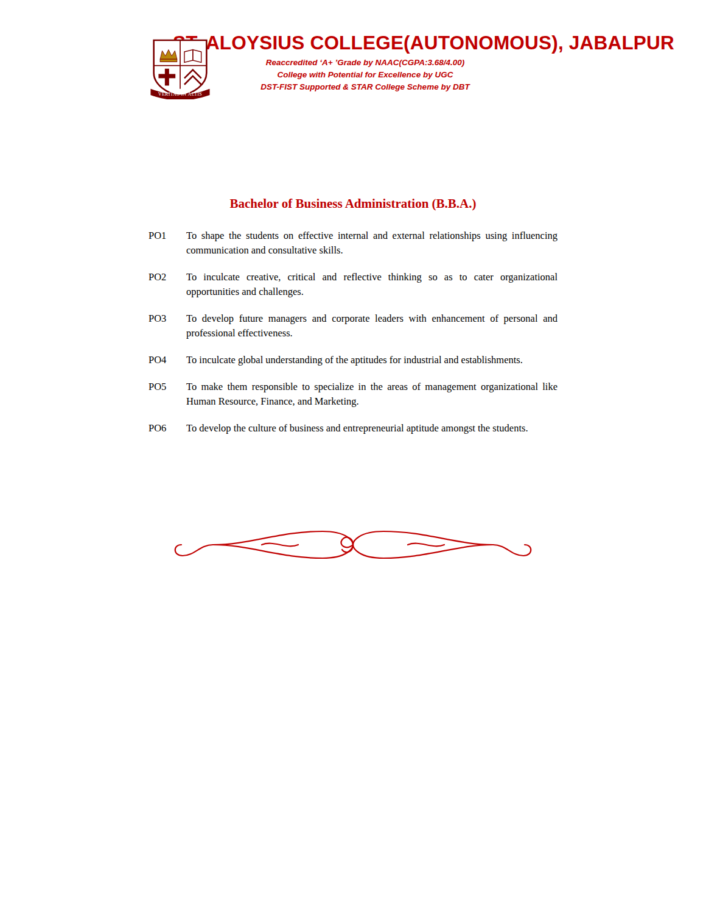VERITAS IN ALTIS
ST. ALOYSIUS COLLEGE(AUTONOMOUS), JABALPUR
Reaccredited ‘A+ ’Grade by NAAC(CGPA:3.68/4.00)
College with Potential for Excellence by UGC
DST-FIST Supported & STAR College Scheme by DBT
Bachelor of Business Administration (B.B.A.)
| PO1 | To shape the students on effective internal and external relationships using influencing communication and consultative skills. |
| PO2 | To inculcate creative, critical and reflective thinking so as to cater organizational opportunities and challenges. |
| PO3 | To develop future managers and corporate leaders with enhancement of personal and professional effectiveness. |
| PO4 | To inculcate global understanding of the aptitudes for industrial and establishments. |
| PO5 | To make them responsible to specialize in the areas of management organizational like Human Resource, Finance, and Marketing. |
| PO6 | To develop the culture of business and entrepreneurial aptitude amongst the students. |